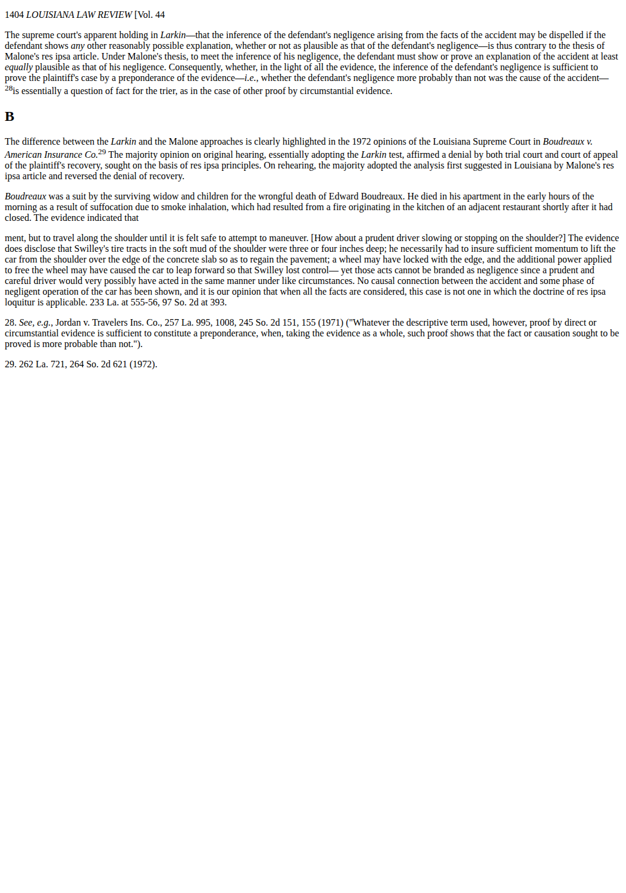1404 LOUISIANA LAW REVIEW [Vol. 44
The supreme court's apparent holding in Larkin—that the inference of the defendant's negligence arising from the facts of the accident may be dispelled if the defendant shows any other reasonably possible explanation, whether or not as plausible as that of the defendant's negligence—is thus contrary to the thesis of Malone's res ipsa article. Under Malone's thesis, to meet the inference of his negligence, the defendant must show or prove an explanation of the accident at least equally plausible as that of his negligence. Consequently, whether, in the light of all the evidence, the inference of the defendant's negligence is sufficient to prove the plaintiff's case by a preponderance of the evidence—i.e., whether the defendant's negligence more probably than not was the cause of the accident—28is essentially a question of fact for the trier, as in the case of other proof by circumstantial evidence.
B
The difference between the Larkin and the Malone approaches is clearly highlighted in the 1972 opinions of the Louisiana Supreme Court in Boudreaux v. American Insurance Co.29 The majority opinion on original hearing, essentially adopting the Larkin test, affirmed a denial by both trial court and court of appeal of the plaintiff's recovery, sought on the basis of res ipsa principles. On rehearing, the majority adopted the analysis first suggested in Louisiana by Malone's res ipsa article and reversed the denial of recovery.
Boudreaux was a suit by the surviving widow and children for the wrongful death of Edward Boudreaux. He died in his apartment in the early hours of the morning as a result of suffocation due to smoke inhalation, which had resulted from a fire originating in the kitchen of an adjacent restaurant shortly after it had closed. The evidence indicated that
ment, but to travel along the shoulder until it is felt safe to attempt to maneuver. [How about a prudent driver slowing or stopping on the shoulder?] The evidence does disclose that Swilley's tire tracts in the soft mud of the shoulder were three or four inches deep; he necessarily had to insure sufficient momentum to lift the car from the shoulder over the edge of the concrete slab so as to regain the pavement; a wheel may have locked with the edge, and the additional power applied to free the wheel may have caused the car to leap forward so that Swilley lost control— yet those acts cannot be branded as negligence since a prudent and careful driver would very possibly have acted in the same manner under like circumstances. No causal connection between the accident and some phase of negligent operation of the car has been shown, and it is our opinion that when all the facts are considered, this case is not one in which the doctrine of res ipsa loquitur is applicable. 233 La. at 555-56, 97 So. 2d at 393.
28. See, e.g., Jordan v. Travelers Ins. Co., 257 La. 995, 1008, 245 So. 2d 151, 155 (1971) ("Whatever the descriptive term used, however, proof by direct or circumstantial evidence is sufficient to constitute a preponderance, when, taking the evidence as a whole, such proof shows that the fact or causation sought to be proved is more probable than not.").
29. 262 La. 721, 264 So. 2d 621 (1972).